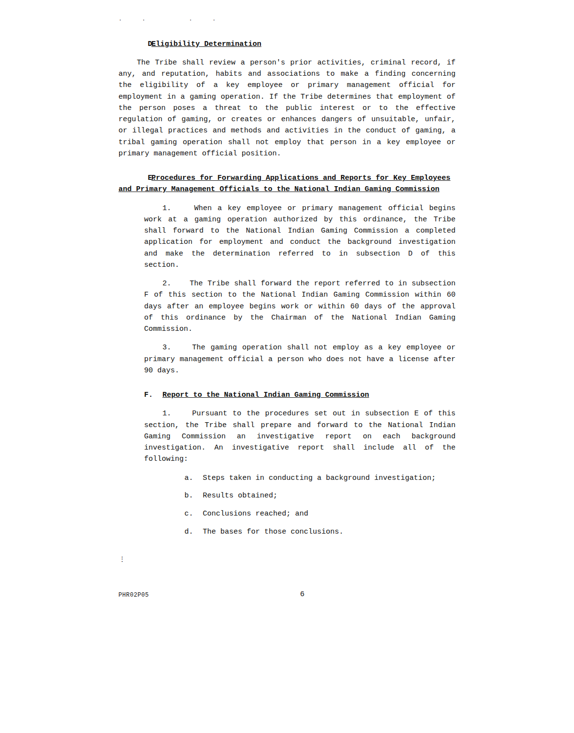. . . .
D. Eligibility Determination
The Tribe shall review a person's prior activities, criminal record, if any, and reputation, habits and associations to make a finding concerning the eligibility of a key employee or primary management official for employment in a gaming operation. If the Tribe determines that employment of the person poses a threat to the public interest or to the effective regulation of gaming, or creates or enhances dangers of unsuitable, unfair, or illegal practices and methods and activities in the conduct of gaming, a tribal gaming operation shall not employ that person in a key employee or primary management official position.
E. Procedures for Forwarding Applications and Reports for Key Employees and Primary Management Officials to the National Indian Gaming Commission
1. When a key employee or primary management official begins work at a gaming operation authorized by this ordinance, the Tribe shall forward to the National Indian Gaming Commission a completed application for employment and conduct the background investigation and make the determination referred to in subsection D of this section.
2. The Tribe shall forward the report referred to in subsection F of this section to the National Indian Gaming Commission within 60 days after an employee begins work or within 60 days of the approval of this ordinance by the Chairman of the National Indian Gaming Commission.
3. The gaming operation shall not employ as a key employee or primary management official a person who does not have a license after 90 days.
F. Report to the National Indian Gaming Commission
1. Pursuant to the procedures set out in subsection E of this section, the Tribe shall prepare and forward to the National Indian Gaming Commission an investigative report on each background investigation. An investigative report shall include all of the following:
a. Steps taken in conducting a background investigation;
b. Results obtained;
c. Conclusions reached; and
d. The bases for those conclusions.
⋮
PHR02P05 6